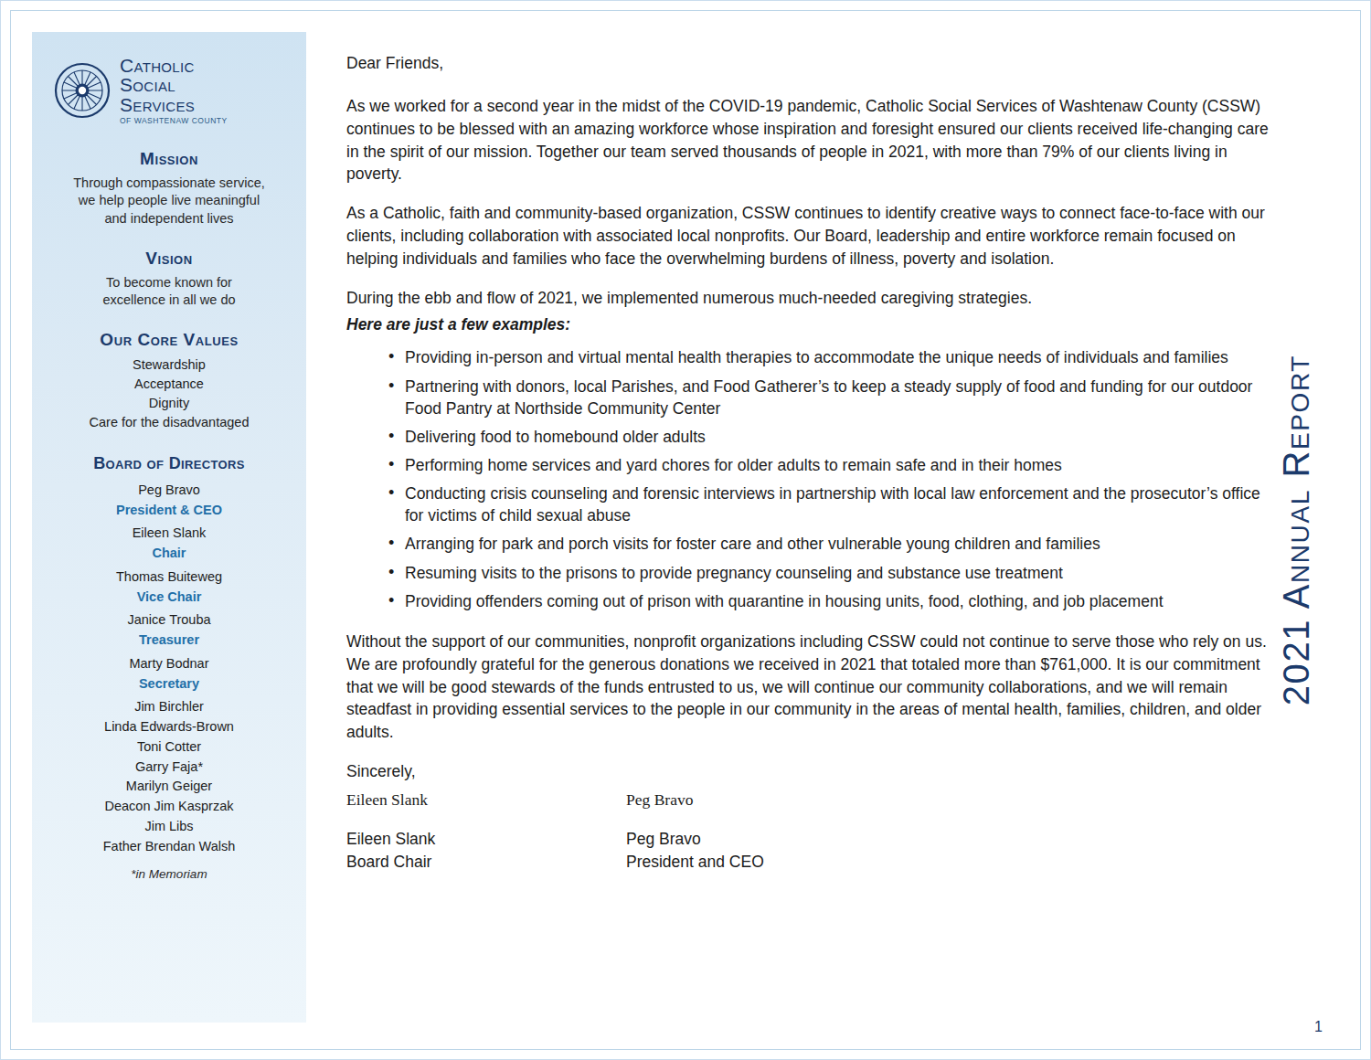Catholic Social Services OF WASHTENAW COUNTY
Mission
Through compassionate service,
we help people live meaningful
and independent lives
Vision
To become known for
excellence in all we do
Our Core Values
Stewardship
Acceptance
Dignity
Care for the disadvantaged
Board of Directors
Peg Bravo President & CEO Eileen Slank Chair Thomas Buiteweg Vice Chair Janice Trouba Treasurer Marty Bodnar Secretary Jim Birchler Linda Edwards-Brown Toni Cotter Garry Faja* Marilyn Geiger Deacon Jim Kasprzak Jim Libs Father Brendan Walsh
*in Memoriam
Dear Friends,
As we worked for a second year in the midst of the COVID-19 pandemic, Catholic Social Services of Washtenaw County (CSSW) continues to be blessed with an amazing workforce whose inspiration and foresight ensured our clients received life-changing care in the spirit of our mission. Together our team served thousands of people in 2021, with more than 79% of our clients living in poverty.
As a Catholic, faith and community-based organization, CSSW continues to identify creative ways to connect face-to-face with our clients, including collaboration with associated local nonprofits. Our Board, leadership and entire workforce remain focused on helping individuals and families who face the overwhelming burdens of illness, poverty and isolation.
During the ebb and flow of 2021, we implemented numerous much-needed caregiving strategies.
Here are just a few examples:
Providing in-person and virtual mental health therapies to accommodate the unique needs of individuals and families
Partnering with donors, local Parishes, and Food Gatherer’s to keep a steady supply of food and funding for our outdoor Food Pantry at Northside Community Center
Delivering food to homebound older adults
Performing home services and yard chores for older adults to remain safe and in their homes
Conducting crisis counseling and forensic interviews in partnership with local law enforcement and the prosecutor’s office for victims of child sexual abuse
Arranging for park and porch visits for foster care and other vulnerable young children and families
Resuming visits to the prisons to provide pregnancy counseling and substance use treatment
Providing offenders coming out of prison with quarantine in housing units, food, clothing, and job placement
Without the support of our communities, nonprofit organizations including CSSW could not continue to serve those who rely on us. We are profoundly grateful for the generous donations we received in 2021 that totaled more than $761,000. It is our commitment that we will be good stewards of the funds entrusted to us, we will continue our community collaborations, and we will remain steadfast in providing essential services to the people in our community in the areas of mental health, families, children, and older adults.
Sincerely,
Eileen Slank
Eileen Slank
Board Chair
Peg Bravo
Peg Bravo
President and CEO
2021 Annual Report
1